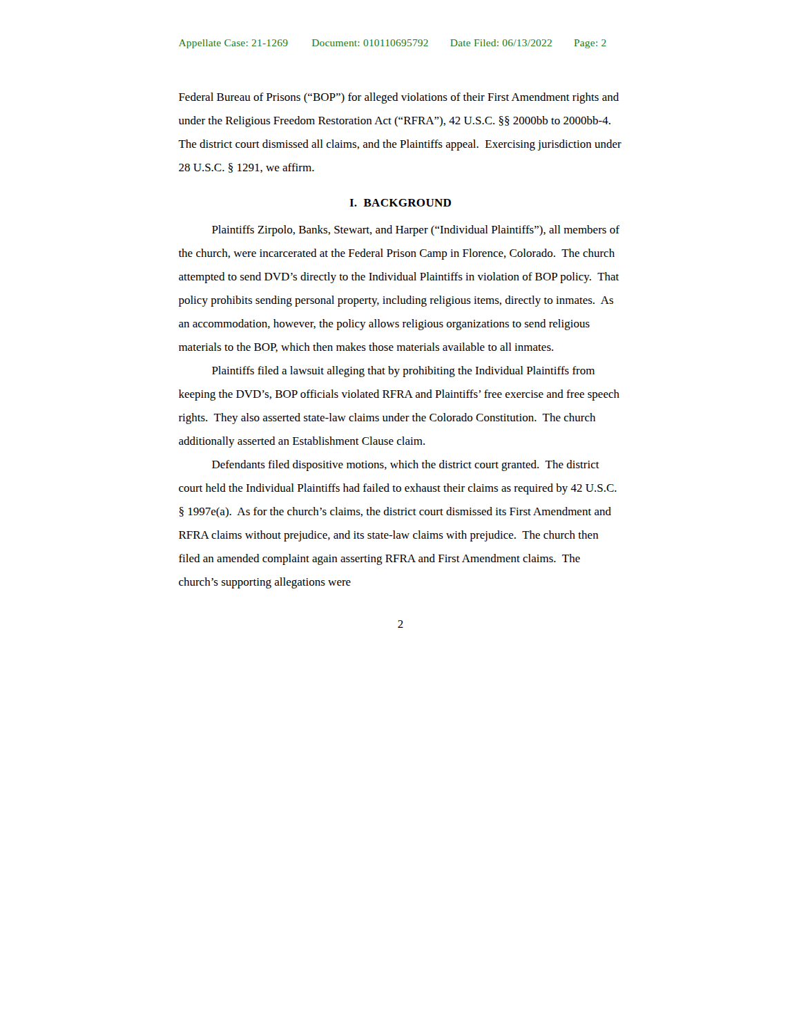Appellate Case: 21-1269 Document: 010110695792 Date Filed: 06/13/2022 Page: 2
Federal Bureau of Prisons (“BOP”) for alleged violations of their First Amendment rights and under the Religious Freedom Restoration Act (“RFRA”), 42 U.S.C. §§ 2000bb to 2000bb-4. The district court dismissed all claims, and the Plaintiffs appeal. Exercising jurisdiction under 28 U.S.C. § 1291, we affirm.
I. BACKGROUND
Plaintiffs Zirpolo, Banks, Stewart, and Harper (“Individual Plaintiffs”), all members of the church, were incarcerated at the Federal Prison Camp in Florence, Colorado. The church attempted to send DVD’s directly to the Individual Plaintiffs in violation of BOP policy. That policy prohibits sending personal property, including religious items, directly to inmates. As an accommodation, however, the policy allows religious organizations to send religious materials to the BOP, which then makes those materials available to all inmates.
Plaintiffs filed a lawsuit alleging that by prohibiting the Individual Plaintiffs from keeping the DVD’s, BOP officials violated RFRA and Plaintiffs’ free exercise and free speech rights. They also asserted state-law claims under the Colorado Constitution. The church additionally asserted an Establishment Clause claim.
Defendants filed dispositive motions, which the district court granted. The district court held the Individual Plaintiffs had failed to exhaust their claims as required by 42 U.S.C. § 1997e(a). As for the church’s claims, the district court dismissed its First Amendment and RFRA claims without prejudice, and its state-law claims with prejudice. The church then filed an amended complaint again asserting RFRA and First Amendment claims. The church’s supporting allegations were
2